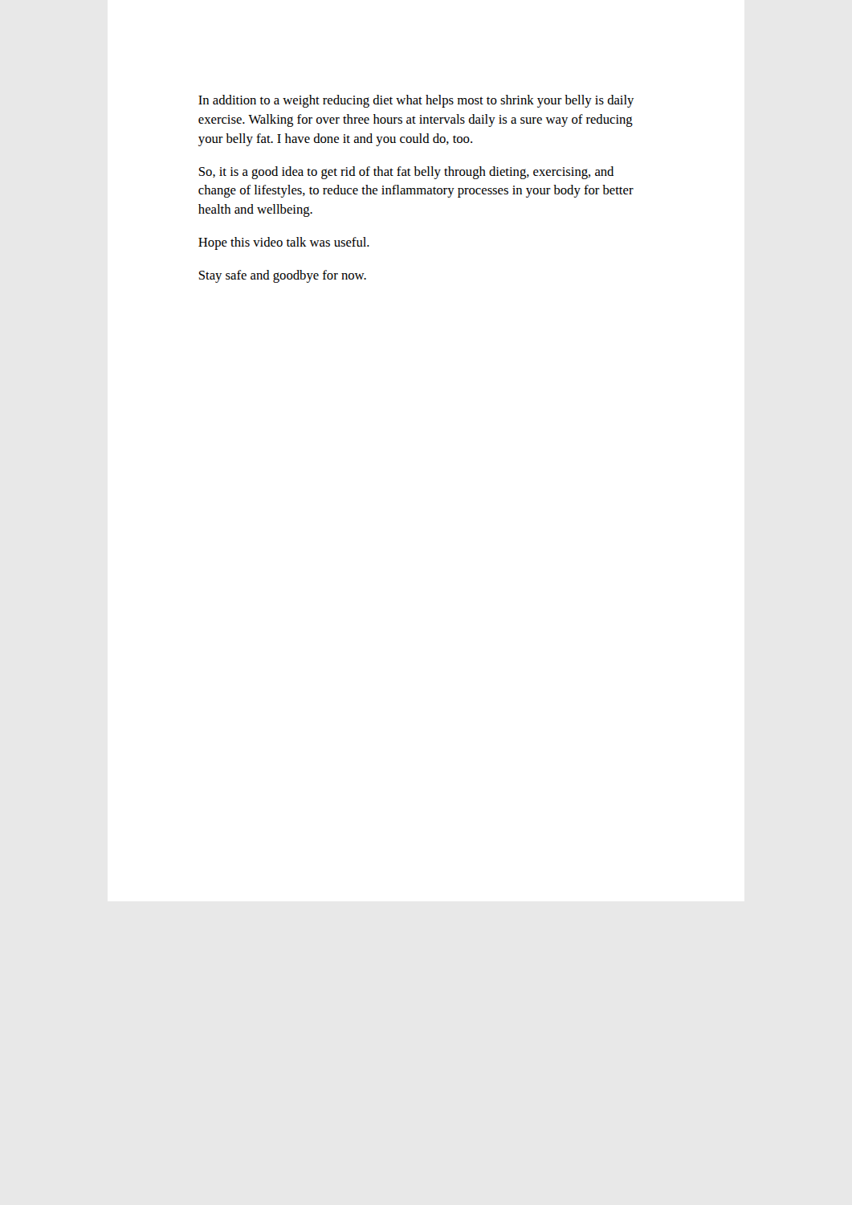In addition to a weight reducing diet what helps most to shrink your belly is daily exercise. Walking for over three hours at intervals daily is a sure way of reducing your belly fat. I have done it and you could do, too.
So, it is a good idea to get rid of that fat belly through dieting, exercising, and change of lifestyles, to reduce the inflammatory processes in your body for better health and wellbeing.
Hope this video talk was useful.
Stay safe and goodbye for now.